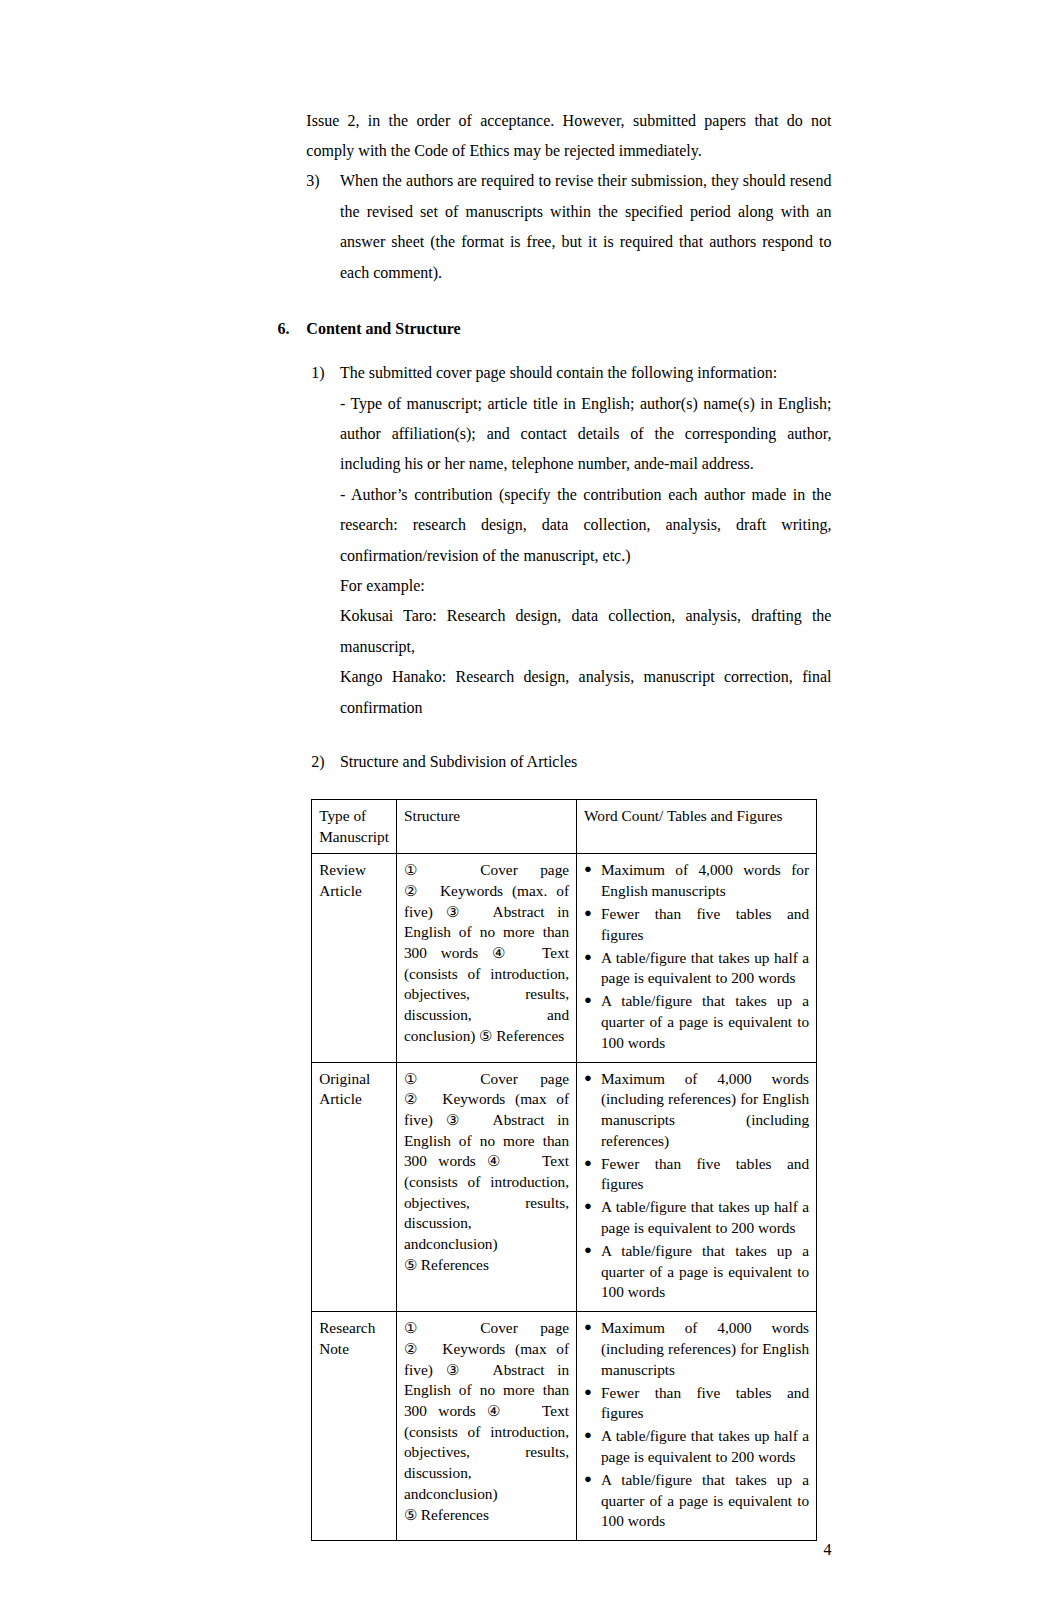Issue 2, in the order of acceptance. However, submitted papers that do not comply with the Code of Ethics may be rejected immediately.
3)
When the authors are required to revise their submission, they should resend the revised set of manuscripts within the specified period along with an answer sheet (the format is free, but it is required that authors respond to each comment).
6. Content and Structure
1)
The submitted cover page should contain the following information:
- Type of manuscript; article title in English; author(s) name(s) in English; author affiliation(s); and contact details of the corresponding author, including his or her name, telephone number, ande-mail address.
- Author’s contribution (specify the contribution each author made in the research: research design, data collection, analysis, draft writing, confirmation/revision of the manuscript, etc.)
For example:
Kokusai Taro: Research design, data collection, analysis, drafting the manuscript,
Kango Hanako: Research design, analysis, manuscript correction, final confirmation
2) Structure and Subdivision of Articles
| Type of Manuscript | Structure | Word Count/ Tables and Figures |
| --- | --- | --- |
| Review Article | ① Cover page ② Keywords (max. of five) ③ Abstract in English of no more than 300 words ④ Text (consists of introduction, objectives, results, discussion, and conclusion) ⑤ References | Maximum of 4,000 words for English manuscripts Fewer than five tables and figures A table/figure that takes up half a page is equivalent to 200 words A table/figure that takes up a quarter of a page is equivalent to 100 words |
| Original Article | ① Cover page ② Keywords (max of five) ③ Abstract in English of no more than 300 words ④ Text (consists of introduction, objectives, results, discussion, andconclusion) ⑤ References | Maximum of 4,000 words (including references) for English manuscripts (including references) Fewer than five tables and figures A table/figure that takes up half a page is equivalent to 200 words A table/figure that takes up a quarter of a page is equivalent to 100 words |
| Research Note | ① Cover page ② Keywords (max of five) ③ Abstract in English of no more than 300 words ④ Text (consists of introduction, objectives, results, discussion, andconclusion) ⑤ References | Maximum of 4,000 words (including references) for English manuscripts Fewer than five tables and figures A table/figure that takes up half a page is equivalent to 200 words A table/figure that takes up a quarter of a page is equivalent to 100 words |
4